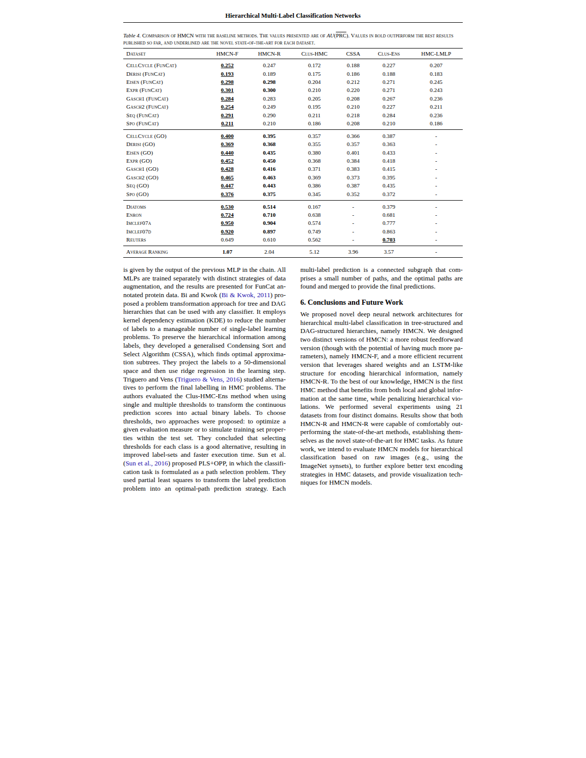Hierarchical Multi-Label Classification Networks
Table 4. Comparison of HMCN with the baseline methods. The values presented are of AU(PRC). Values in bold outperform the best results published so far, and underlined are the novel state-of-the-art for each dataset.
| Dataset | HMCN-F | HMCN-R | Clus-HMC | CSSA | Clus-Ens | HMC-LMLP |
| --- | --- | --- | --- | --- | --- | --- |
| CellCycle (FunCat) | 0.252 | 0.247 | 0.172 | 0.188 | 0.227 | 0.207 |
| Derisi (FunCat) | 0.193 | 0.189 | 0.175 | 0.186 | 0.188 | 0.183 |
| Eisen (FunCat) | 0.298 | 0.298 | 0.204 | 0.212 | 0.271 | 0.245 |
| Expr (FunCat) | 0.301 | 0.300 | 0.210 | 0.220 | 0.271 | 0.243 |
| Gasch1 (FunCat) | 0.284 | 0.283 | 0.205 | 0.208 | 0.267 | 0.236 |
| Gasch2 (FunCat) | 0.254 | 0.249 | 0.195 | 0.210 | 0.227 | 0.211 |
| Seq (FunCat) | 0.291 | 0.290 | 0.211 | 0.218 | 0.284 | 0.236 |
| Spo (FunCat) | 0.211 | 0.210 | 0.186 | 0.208 | 0.210 | 0.186 |
| CellCycle (GO) | 0.400 | 0.395 | 0.357 | 0.366 | 0.387 | - |
| Derisi (GO) | 0.369 | 0.368 | 0.355 | 0.357 | 0.363 | - |
| Eisen (GO) | 0.440 | 0.435 | 0.380 | 0.401 | 0.433 | - |
| Expr (GO) | 0.452 | 0.450 | 0.368 | 0.384 | 0.418 | - |
| Gasch1 (GO) | 0.428 | 0.416 | 0.371 | 0.383 | 0.415 | - |
| Gasch2 (GO) | 0.465 | 0.463 | 0.369 | 0.373 | 0.395 | - |
| Seq (GO) | 0.447 | 0.443 | 0.386 | 0.387 | 0.435 | - |
| Spo (GO) | 0.376 | 0.375 | 0.345 | 0.352 | 0.372 | - |
| Diatoms | 0.530 | 0.514 | 0.167 | - | 0.379 | - |
| Enron | 0.724 | 0.710 | 0.638 | - | 0.681 | - |
| Imclef07a | 0.950 | 0.904 | 0.574 | - | 0.777 | - |
| Imclef07d | 0.920 | 0.897 | 0.749 | - | 0.863 | - |
| Reuters | 0.649 | 0.610 | 0.562 | - | 0.703 | - |
| Average Ranking | 1.07 | 2.04 | 5.12 | 3.96 | 3.57 | - |
is given by the output of the previous MLP in the chain. All MLPs are trained separately with distinct strategies of data augmentation, and the results are presented for FunCat annotated protein data. Bi and Kwok (Bi & Kwok, 2011) proposed a problem transformation approach for tree and DAG hierarchies that can be used with any classifier. It employs kernel dependency estimation (KDE) to reduce the number of labels to a manageable number of single-label learning problems. To preserve the hierarchical information among labels, they developed a generalised Condensing Sort and Select Algorithm (CSSA), which finds optimal approximation subtrees. They project the labels to a 50-dimensional space and then use ridge regression in the learning step. Triguero and Vens (Triguero & Vens, 2016) studied alternatives to perform the final labelling in HMC problems. The authors evaluated the Clus-HMC-Ens method when using single and multiple thresholds to transform the continuous prediction scores into actual binary labels. To choose thresholds, two approaches were proposed: to optimize a given evaluation measure or to simulate training set properties within the test set. They concluded that selecting thresholds for each class is a good alternative, resulting in improved label-sets and faster execution time. Sun et al. (Sun et al., 2016) proposed PLS+OPP, in which the classification task is formulated as a path selection problem. They used partial least squares to transform the label prediction problem into an optimal-path prediction strategy. Each multi-label prediction is a connected subgraph that comprises a small number of paths, and the optimal paths are found and merged to provide the final predictions.
6. Conclusions and Future Work
We proposed novel deep neural network architectures for hierarchical multi-label classification in tree-structured and DAG-structured hierarchies, namely HMCN. We designed two distinct versions of HMCN: a more robust feedforward version (though with the potential of having much more parameters), namely HMCN-F, and a more efficient recurrent version that leverages shared weights and an LSTM-like structure for encoding hierarchical information, namely HMCN-R. To the best of our knowledge, HMCN is the first HMC method that benefits from both local and global information at the same time, while penalizing hierarchical violations. We performed several experiments using 21 datasets from four distinct domains. Results show that both HMCN-R and HMCN-R were capable of comfortably outperforming the state-of-the-art methods, establishing themselves as the novel state-of-the-art for HMC tasks. As future work, we intend to evaluate HMCN models for hierarchical classification based on raw images (e.g., using the ImageNet synsets), to further explore better text encoding strategies in HMC datasets, and provide visualization techniques for HMCN models.